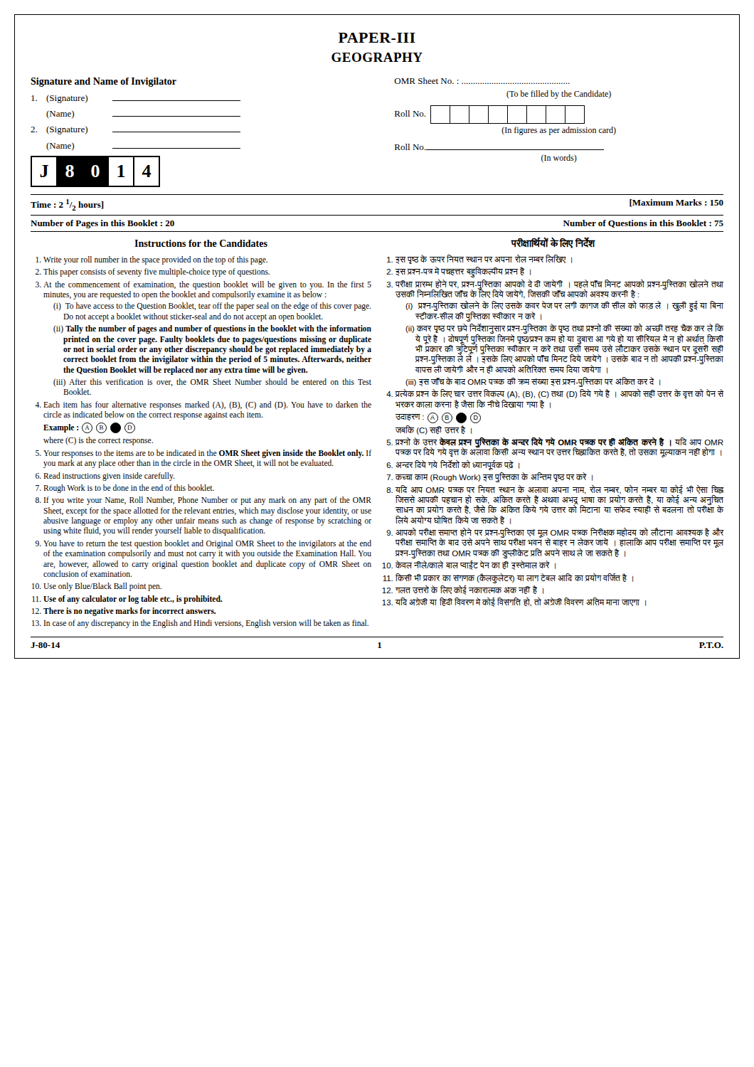PAPER-III
GEOGRAPHY
Signature and Name of Invigilator
1.(Signature)
(Name)
2.(Signature)
(Name)
J
8
0
1
4
OMR Sheet No. : ...............................................
(To be filled by the Candidate)
Roll No.
(In figures as per admission card)
Roll No.
(In words)
Time : 2 1/2 hours] [Maximum Marks : 150
Number of Pages in this Booklet : 20 Number of Questions in this Booklet : 75
Instructions for the Candidates
Write your roll number in the space provided on the top of this page.
This paper consists of seventy five multiple-choice type of questions.
At the commencement of examination, the question booklet will be given to you. In the first 5 minutes, you are requested to open the booklet and compulsorily examine it as below :
(i) To have access to the Question Booklet, tear off the paper seal on the edge of this cover page. Do not accept a booklet without sticker-seal and do not accept an open booklet.
(ii) Tally the number of pages and number of questions in the booklet with the information printed on the cover page. Faulty booklets due to pages/questions missing or duplicate or not in serial order or any other discrepancy should be got replaced immediately by a correct booklet from the invigilator within the period of 5 minutes. Afterwards, neither the Question Booklet will be replaced nor any extra time will be given.
(iii) After this verification is over, the OMR Sheet Number should be entered on this Test Booklet.
Each item has four alternative responses marked (A), (B), (C) and (D). You have to darken the circle as indicated below on the correct response against each item.
Example : A B C D
where (C) is the correct response.
Your responses to the items are to be indicated in the OMR Sheet given inside the Booklet only. If you mark at any place other than in the circle in the OMR Sheet, it will not be evaluated.
Read instructions given inside carefully.
Rough Work is to be done in the end of this booklet.
If you write your Name, Roll Number, Phone Number or put any mark on any part of the OMR Sheet, except for the space allotted for the relevant entries, which may disclose your identity, or use abusive language or employ any other unfair means such as change of response by scratching or using white fluid, you will render yourself liable to disqualification.
You have to return the test question booklet and Original OMR Sheet to the invigilators at the end of the examination compulsorily and must not carry it with you outside the Examination Hall. You are, however, allowed to carry original question booklet and duplicate copy of OMR Sheet on conclusion of examination.
Use only Blue/Black Ball point pen.
Use of any calculator or log table etc., is prohibited.
There is no negative marks for incorrect answers.
In case of any discrepancy in the English and Hindi versions, English version will be taken as final.
परीक्षार्थियों के लिए निर्देश
इस पृष्ठ के ऊपर नियत स्थान पर अपना रोल नम्बर लिखिए ।
इस प्रश्न-पत्र में पचहत्तर बहुविकल्पीय प्रश्न हैं ।
परीक्षा प्रारम्भ होने पर, प्रश्न-पुस्तिका आपको दे दी जायेगी । पहले पाँच मिनट आपको प्रश्न-पुस्तिका खोलने तथा उसकी निम्नलिखित जाँच के लिए दिये जायेंगे, जिसकी जाँच आपको अवश्य करनी है :
(i) प्रश्न-पुस्तिका खोलने के लिए उसके कवर पेज पर लगी कागज की सील को फाड़ लें । खुली हुई या बिना स्टीकर-सील की पुस्तिका स्वीकार न करें ।
(ii) कवर पृष्ठ पर छपे निर्देशानुसार प्रश्न-पुस्तिका के पृष्ठ तथा प्रश्नों की संख्या को अच्छी तरह चैक कर लें कि ये पूरे हैं । दोषपूर्ण पुस्तिका जिनमें पृष्ठ/प्रश्न कम हों या दुबारा आ गये हों या सीरियल में न हों अर्थात् किसी भी प्रकार की त्रुटिपूर्ण पुस्तिका स्वीकार न करें तथा उसी समय उसे लौटाकर उसके स्थान पर दूसरी सही प्रश्न-पुस्तिका ले लें । इसके लिए आपको पाँच मिनट दिये जायेंगे । उसके बाद न तो आपकी प्रश्न-पुस्तिका वापस ली जायेगी और न ही आपको अतिरिक्त समय दिया जायेगा ।
(iii) इस जाँच के बाद OMR पत्रक की क्रम संख्या इस प्रश्न-पुस्तिका पर अंकित कर दें ।
प्रत्येक प्रश्न के लिए चार उत्तर विकल्प (A), (B), (C) तथा (D) दिये गये हैं । आपको सही उत्तर के वृत्त को पेन से भरकर काला करना है जैसा कि नीचे दिखाया गया है ।
उदाहरण : A B C D
जबकि (C) सही उत्तर है ।
प्रश्नों के उत्तर केवल प्रश्न पुस्तिका के अन्दर दिये गये OMR पत्रक पर ही अंकित करने हैं । यदि आप OMR पत्रक पर दिये गये वृत्त के अलावा किसी अन्य स्थान पर उत्तर चिह्नांकित करते हैं, तो उसका मूल्यांकन नहीं होगा ।
अन्दर दिये गये निर्देशों को ध्यानपूर्वक पढ़ें ।
कच्चा काम (Rough Work) इस पुस्तिका के अन्तिम पृष्ठ पर करें ।
यदि आप OMR पत्रक पर नियत स्थान के अलावा अपना नाम, रोल नम्बर, फोन नम्बर या कोई भी ऐसा चिह्न जिससे आपकी पहचान हो सके, अंकित करते हैं अथवा अभद्र भाषा का प्रयोग करते हैं, या कोई अन्य अनुचित साधन का प्रयोग करते हैं, जैसे कि अंकित किये गये उत्तर को मिटाना या सफेद स्याही से बदलना तो परीक्षा के लिये अयोग्य घोषित किये जा सकते हैं ।
आपको परीक्षा समाप्त होने पर प्रश्न-पुस्तिका एवं मूल OMR पत्रक निरीक्षक महोदय को लौटाना आवश्यक है और परीक्षा समाप्ति के बाद उसे अपने साथ परीक्षा भवन से बाहर न लेकर जायें । हालांकि आप परीक्षा समाप्ति पर मूल प्रश्न-पुस्तिका तथा OMR पत्रक की डुप्लीकेट प्रति अपने साथ ले जा सकते हैं ।
केवल नीले/काले बाल प्वाईंट पेन का ही इस्तेमाल करें ।
किसी भी प्रकार का संगणक (कैलकुलेटर) या लाग टेबल आदि का प्रयोग वर्जित है ।
गलत उत्तरों के लिए कोई नकारात्मक अंक नहीं हैं ।
यदि अंग्रेजी या हिंदी विवरण में कोई विसंगति हो, तो अंग्रेजी विवरण अंतिम माना जाएगा ।
J-80-14 1 P.T.O.